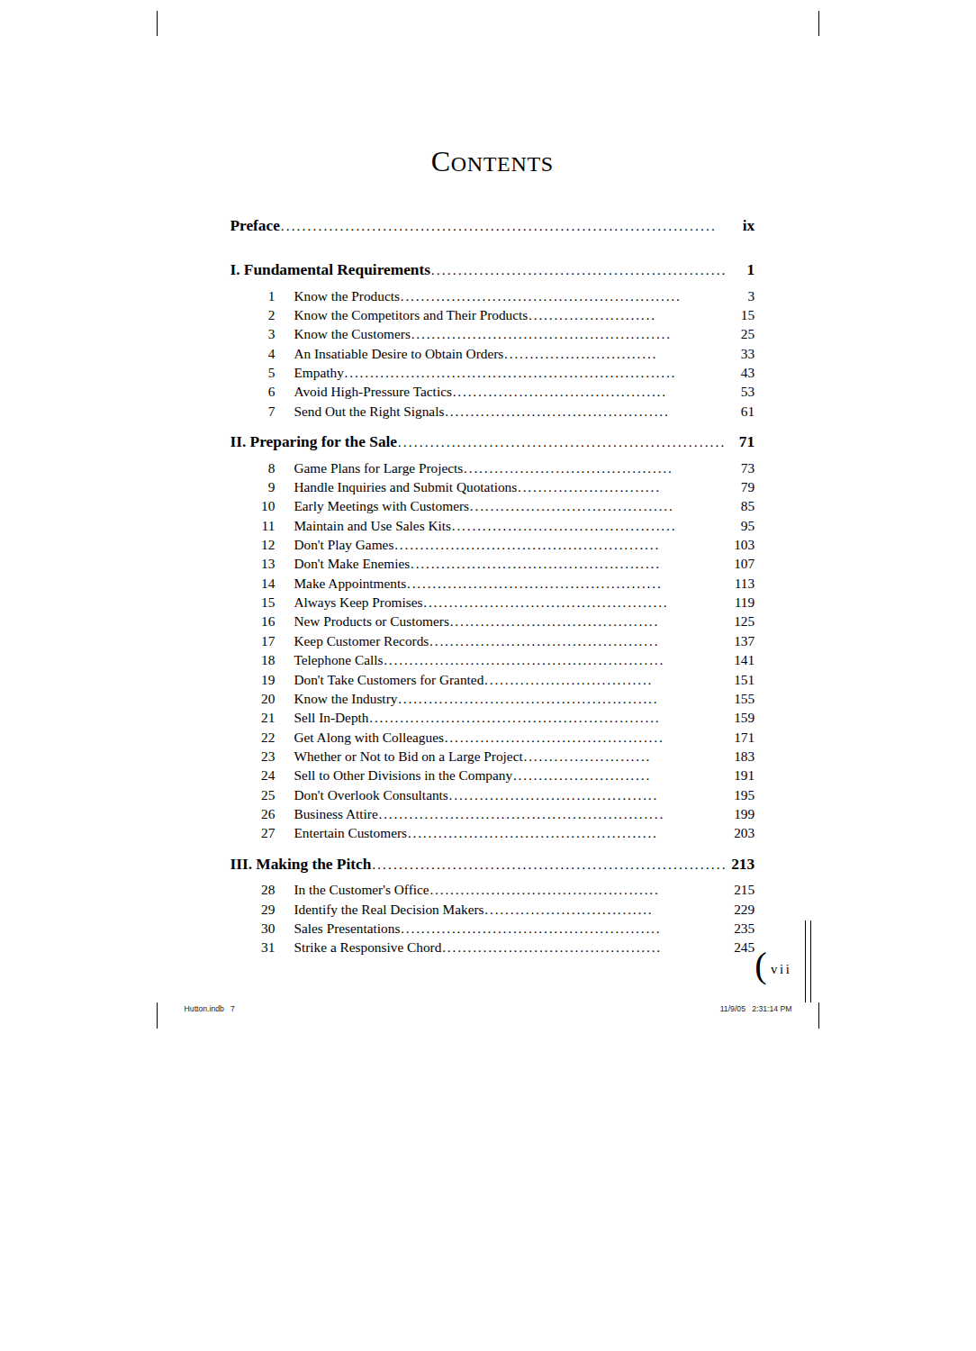Contents
Preface
.................................................................................
ix
I. Fundamental Requirements
.......................................................
1
1
Know the Products
.......................................................
3
2
Know the Competitors and Their Products
.........................
15
3
Know the Customers
...................................................
25
4
An Insatiable Desire to Obtain Orders
..............................
33
5
Empathy
.................................................................
43
6
Avoid High-Pressure Tactics
..........................................
53
7
Send Out the Right Signals
............................................
61
II. Preparing for the Sale
.............................................................
71
8
Game Plans for Large Projects
.........................................
73
9
Handle Inquiries and Submit Quotations
............................
79
10
Early Meetings with Customers
........................................
85
11
Maintain and Use Sales Kits
............................................
95
12
Don't Play Games
....................................................
103
13
Don't Make Enemies
.................................................
107
14
Make Appointments
..................................................
113
15
Always Keep Promises
................................................
119
16
New Products or Customers
.........................................
125
17
Keep Customer Records
.............................................
137
18
Telephone Calls
.......................................................
141
19
Don't Take Customers for Granted
.................................
151
20
Know the Industry
...................................................
155
21
Sell In-Depth
.........................................................
159
22
Get Along with Colleagues
...........................................
171
23
Whether or Not to Bid on a Large Project
.........................
183
24
Sell to Other Divisions in the Company
...........................
191
25
Don't Overlook Consultants
.........................................
195
26
Business Attire
........................................................
199
27
Entertain Customers
.................................................
203
III. Making the Pitch
..................................................................
213
28
In the Customer's Office
.............................................
215
29
Identify the Real Decision Makers
.................................
229
30
Sales Presentations
...................................................
235
31
Strike a Responsive Chord
...........................................
245
(vii
Hutton.indb 7 11/9/05 2:31:14 PM